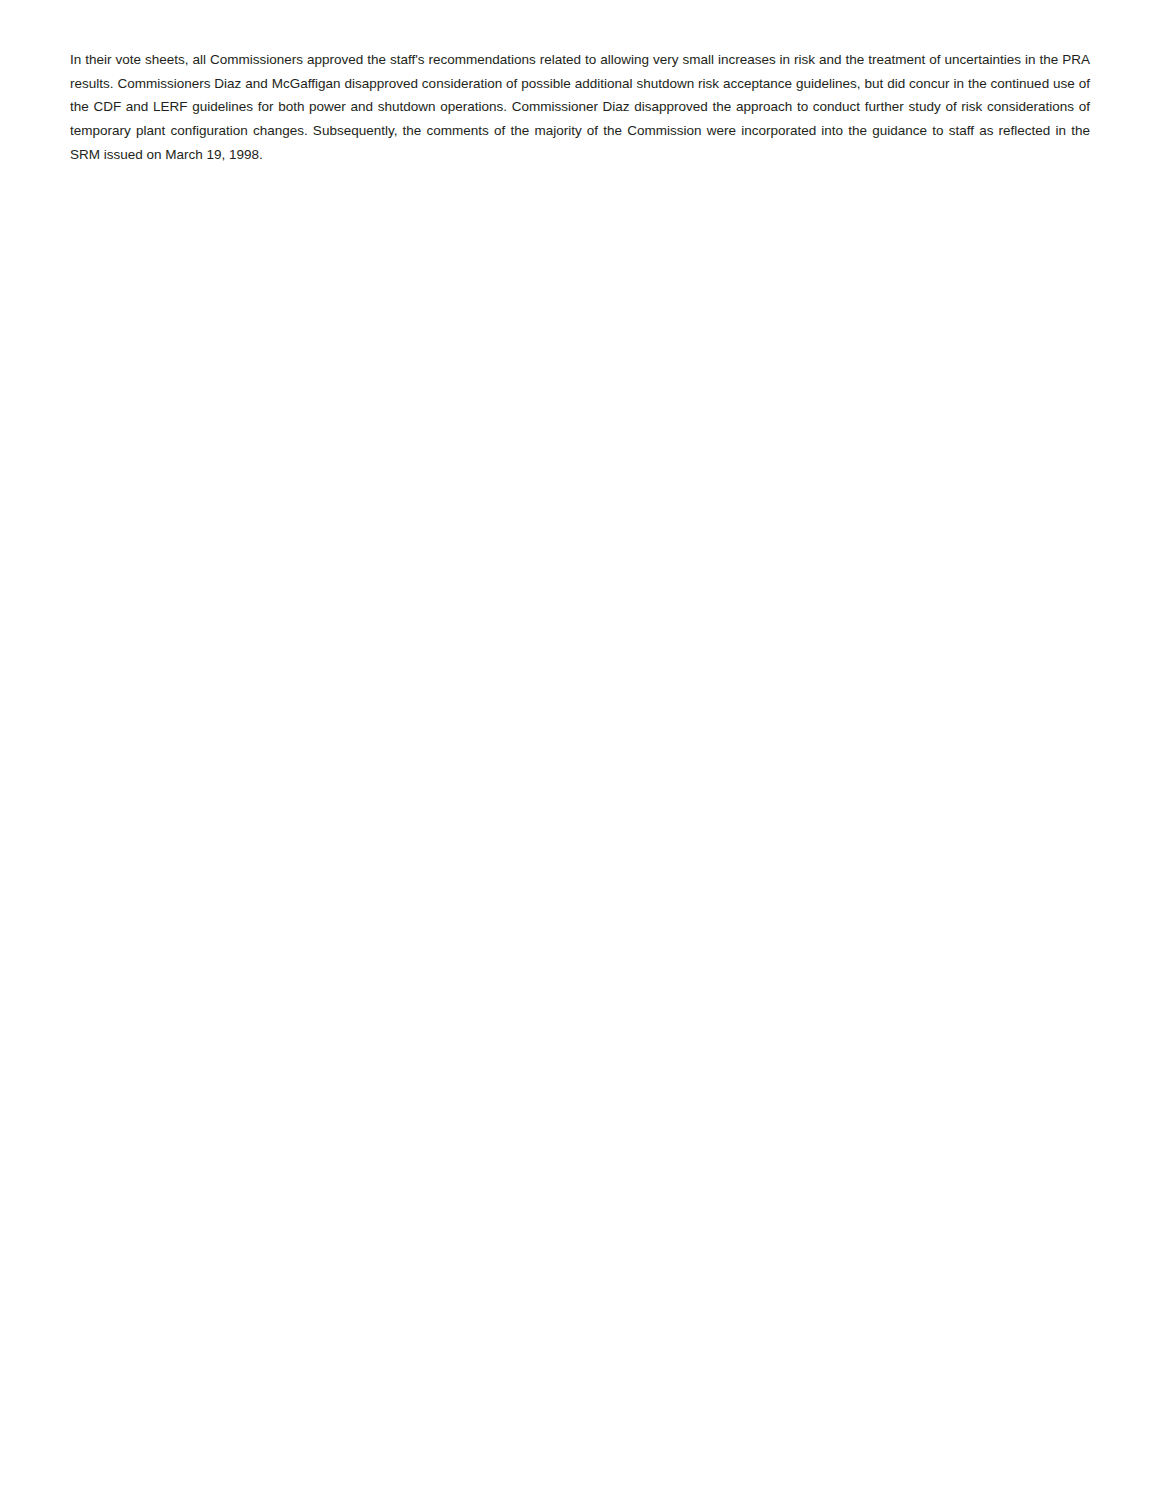In their vote sheets, all Commissioners approved the staff's recommendations related to allowing very small increases in risk and the treatment of uncertainties in the PRA results. Commissioners Diaz and McGaffigan disapproved consideration of possible additional shutdown risk acceptance guidelines, but did concur in the continued use of the CDF and LERF guidelines for both power and shutdown operations. Commissioner Diaz disapproved the approach to conduct further study of risk considerations of temporary plant configuration changes. Subsequently, the comments of the majority of the Commission were incorporated into the guidance to staff as reflected in the SRM issued on March 19, 1998.